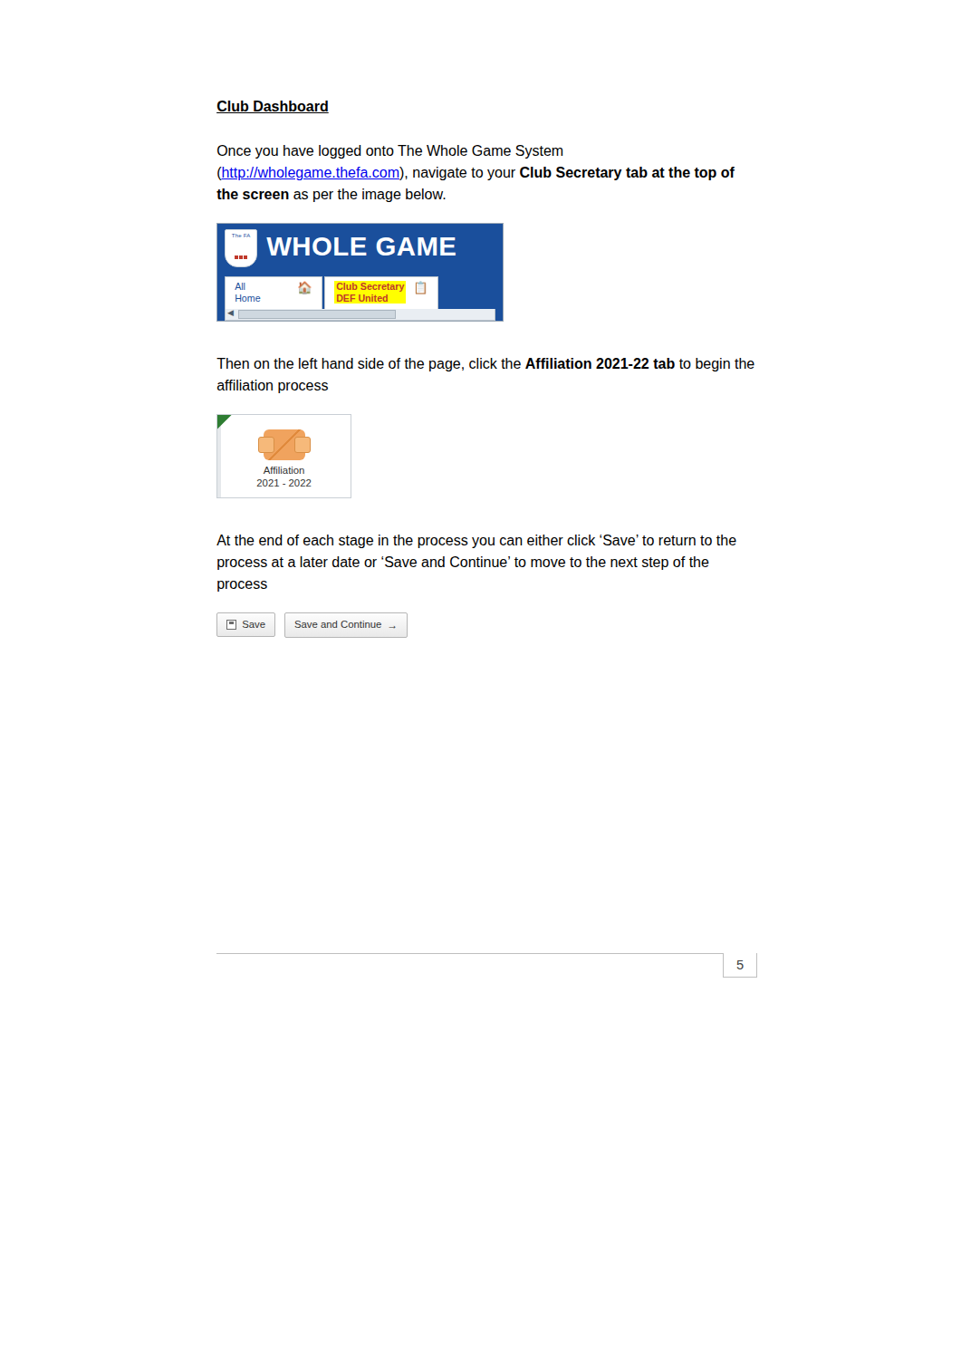Club Dashboard
Once you have logged onto The Whole Game System (http://wholegame.thefa.com), navigate to your Club Secretary tab at the top of the screen as per the image below.
WHOLE GAME
🏠All
Home
📋Club Secretary
DEF United
Then on the left hand side of the page, click the Affiliation 2021-22 tab to begin the affiliation process
Available
Affiliation
2021 - 2022
At the end of each stage in the process you can either click ‘Save’ to return to the process at a later date or ‘Save and Continue’ to move to the next step of the process
Save Save and Continue →
5